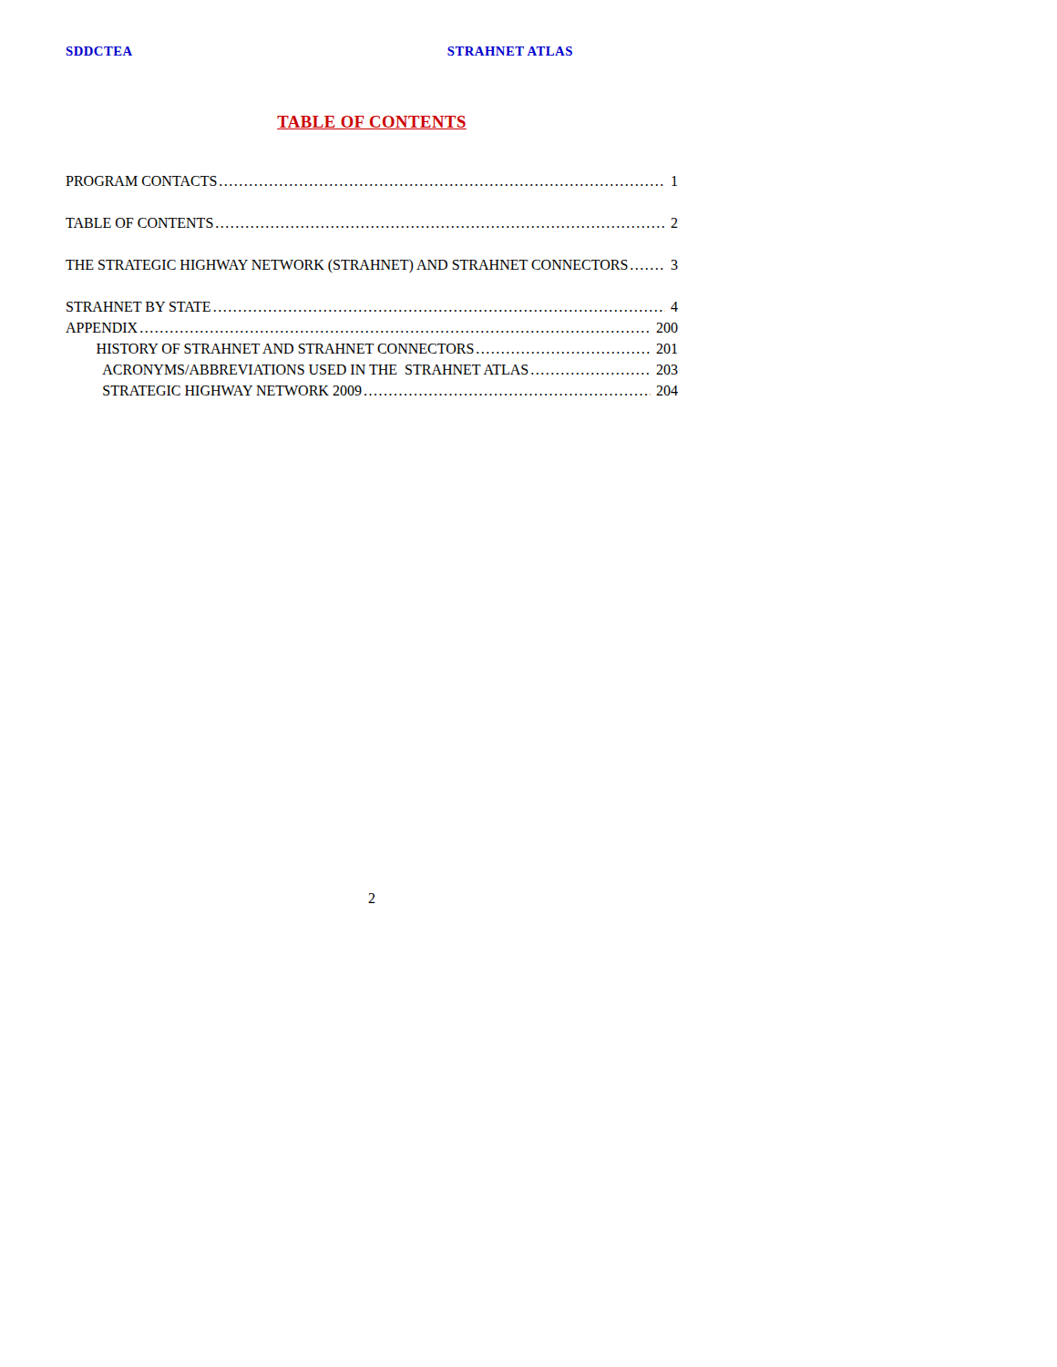SDDCTEA STRAHNET ATLAS
TABLE OF CONTENTS
PROGRAM CONTACTS ................................................................................................................................. 1
TABLE OF CONTENTS ................................................................................................................................. 2
THE STRATEGIC HIGHWAY NETWORK (STRAHNET) AND STRAHNET CONNECTORS .............. 3
STRAHNET BY STATE ................................................................................................................................. 4
APPENDIX ................................................................................................................................................. 200
HISTORY OF STRAHNET AND STRAHNET CONNECTORS ....................................................... 201
ACRONYMS/ABBREVIATIONS USED IN THE STRAHNET ATLAS ......................................... 203
STRATEGIC HIGHWAY NETWORK 2009 ....................................................................................... 204
2